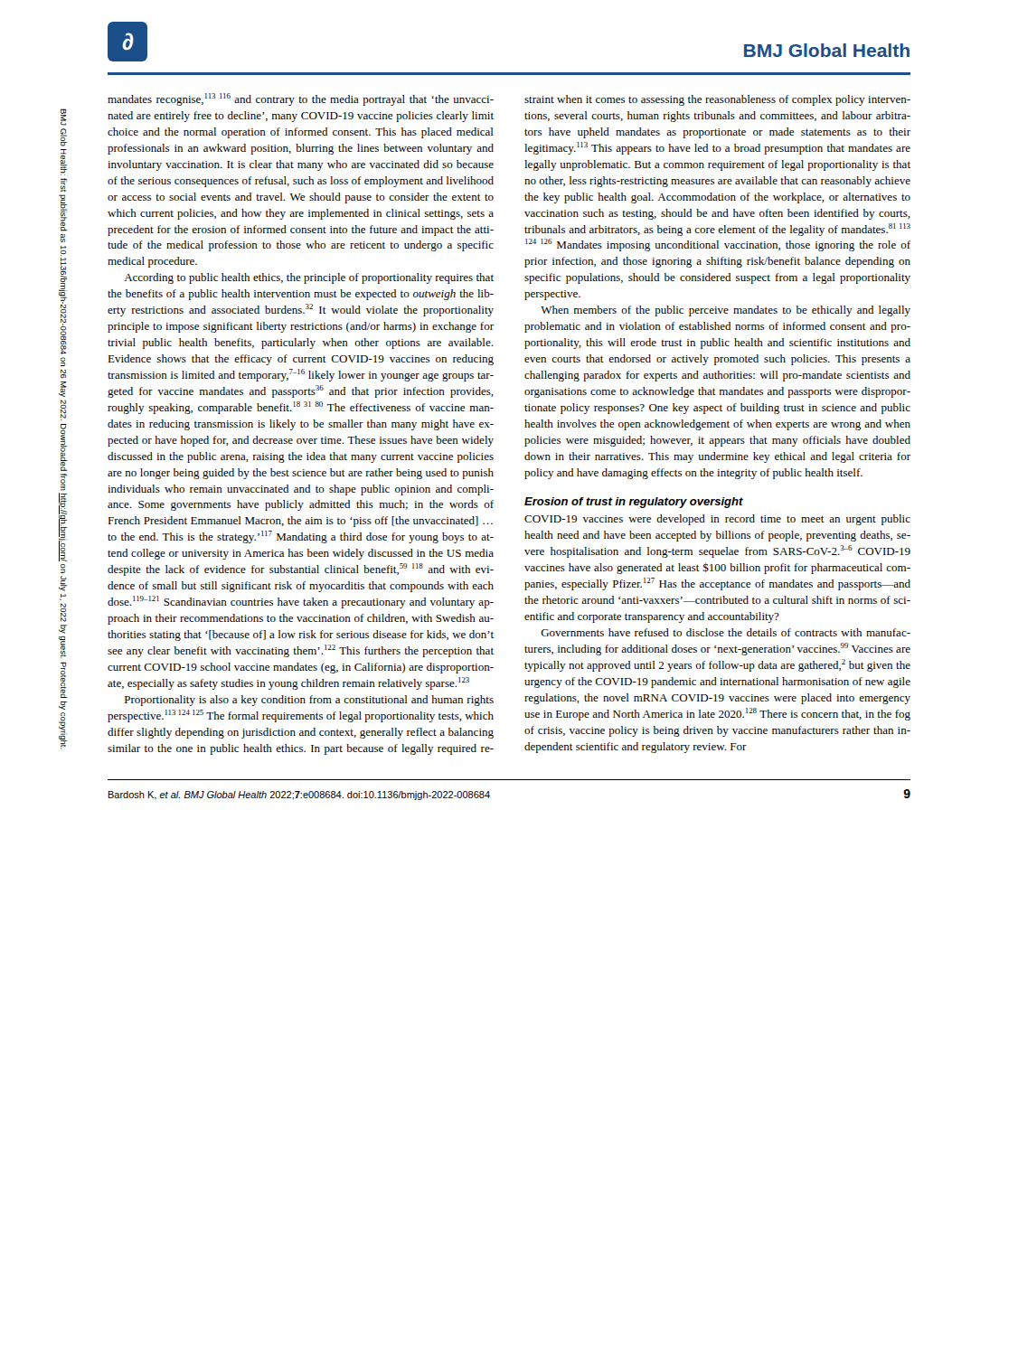BMJ Glob Health: first published as 10.1136/bmjgh-2022-008684 on 26 May 2022. Downloaded from http://gh.bmj.com/ on July 1, 2022 by guest. Protected by copyright.
∂
BMJ Global Health
mandates recognise,113 116 and contrary to the media portrayal that ‘the unvaccinated are entirely free to decline’, many COVID-19 vaccine policies clearly limit choice and the normal operation of informed consent. This has placed medical professionals in an awkward position, blurring the lines between voluntary and involuntary vaccination. It is clear that many who are vaccinated did so because of the serious consequences of refusal, such as loss of employment and livelihood or access to social events and travel. We should pause to consider the extent to which current policies, and how they are implemented in clinical settings, sets a precedent for the erosion of informed consent into the future and impact the attitude of the medical profession to those who are reticent to undergo a specific medical procedure.
According to public health ethics, the principle of proportionality requires that the benefits of a public health intervention must be expected to outweigh the liberty restrictions and associated burdens.32 It would violate the proportionality principle to impose significant liberty restrictions (and/or harms) in exchange for trivial public health benefits, particularly when other options are available. Evidence shows that the efficacy of current COVID-19 vaccines on reducing transmission is limited and temporary,7–16 likely lower in younger age groups targeted for vaccine mandates and passports36 and that prior infection provides, roughly speaking, comparable benefit.18 31 80 The effectiveness of vaccine mandates in reducing transmission is likely to be smaller than many might have expected or have hoped for, and decrease over time. These issues have been widely discussed in the public arena, raising the idea that many current vaccine policies are no longer being guided by the best science but are rather being used to punish individuals who remain unvaccinated and to shape public opinion and compliance. Some governments have publicly admitted this much; in the words of French President Emmanuel Macron, the aim is to ‘piss off [the unvaccinated] …to the end. This is the strategy.’117 Mandating a third dose for young boys to attend college or university in America has been widely discussed in the US media despite the lack of evidence for substantial clinical benefit,59 118 and with evidence of small but still significant risk of myocarditis that compounds with each dose.119–121 Scandinavian countries have taken a precautionary and voluntary approach in their recommendations to the vaccination of children, with Swedish authorities stating that ‘[because of] a low risk for serious disease for kids, we don’t see any clear benefit with vaccinating them’.122 This furthers the perception that current COVID-19 school vaccine mandates (eg, in California) are disproportionate, especially as safety studies in young children remain relatively sparse.123
Proportionality is also a key condition from a constitutional and human rights perspective.113 124 125 The formal requirements of legal proportionality tests, which differ slightly depending on jurisdiction and context, generally reflect a balancing similar to the one in public health ethics. In part because of legally required restraint when it comes to assessing the reasonableness of complex policy interventions, several courts, human rights tribunals and committees, and labour arbitrators have upheld mandates as proportionate or made statements as to their legitimacy.113 This appears to have led to a broad presumption that mandates are legally unproblematic. But a common requirement of legal proportionality is that no other, less rights-restricting measures are available that can reasonably achieve the key public health goal. Accommodation of the workplace, or alternatives to vaccination such as testing, should be and have often been identified by courts, tribunals and arbitrators, as being a core element of the legality of mandates.81 113 124 126 Mandates imposing unconditional vaccination, those ignoring the role of prior infection, and those ignoring a shifting risk/benefit balance depending on specific populations, should be considered suspect from a legal proportionality perspective.
When members of the public perceive mandates to be ethically and legally problematic and in violation of established norms of informed consent and proportionality, this will erode trust in public health and scientific institutions and even courts that endorsed or actively promoted such policies. This presents a challenging paradox for experts and authorities: will pro-mandate scientists and organisations come to acknowledge that mandates and passports were disproportionate policy responses? One key aspect of building trust in science and public health involves the open acknowledgement of when experts are wrong and when policies were misguided; however, it appears that many officials have doubled down in their narratives. This may undermine key ethical and legal criteria for policy and have damaging effects on the integrity of public health itself.
Erosion of trust in regulatory oversight
COVID-19 vaccines were developed in record time to meet an urgent public health need and have been accepted by billions of people, preventing deaths, severe hospitalisation and long-term sequelae from SARS-CoV-2.3–6 COVID-19 vaccines have also generated at least $100 billion profit for pharmaceutical companies, especially Pfizer.127 Has the acceptance of mandates and passports—and the rhetoric around ‘anti-vaxxers’—contributed to a cultural shift in norms of scientific and corporate transparency and accountability?
Governments have refused to disclose the details of contracts with manufacturers, including for additional doses or ‘next-generation’ vaccines.99 Vaccines are typically not approved until 2 years of follow-up data are gathered,2 but given the urgency of the COVID-19 pandemic and international harmonisation of new agile regulations, the novel mRNA COVID-19 vaccines were placed into emergency use in Europe and North America in late 2020.128 There is concern that, in the fog of crisis, vaccine policy is being driven by vaccine manufacturers rather than independent scientific and regulatory review. For
Bardosh K, et al. BMJ Global Health 2022;7:e008684. doi:10.1136/bmjgh-2022-008684
9